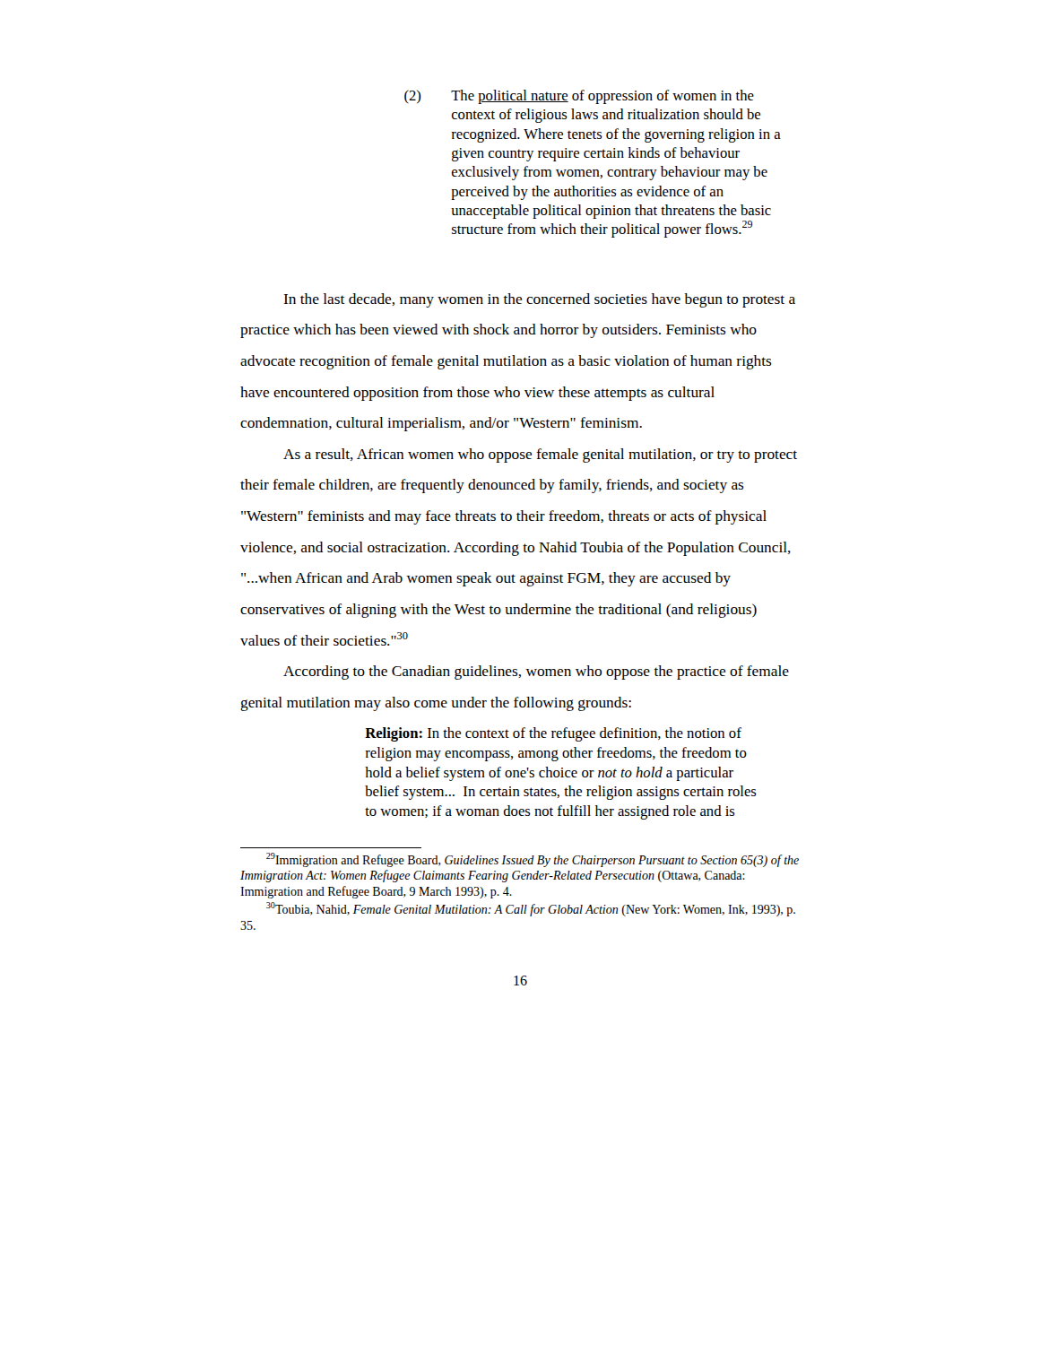(2)
The political nature of oppression of women in the context of religious laws and ritualization should be recognized. Where tenets of the governing religion in a given country require certain kinds of behaviour exclusively from women, contrary behaviour may be perceived by the authorities as evidence of an unacceptable political opinion that threatens the basic structure from which their political power flows.29
In the last decade, many women in the concerned societies have begun to protest a practice which has been viewed with shock and horror by outsiders. Feminists who advocate recognition of female genital mutilation as a basic violation of human rights have encountered opposition from those who view these attempts as cultural condemnation, cultural imperialism, and/or "Western" feminism.
As a result, African women who oppose female genital mutilation, or try to protect their female children, are frequently denounced by family, friends, and society as "Western" feminists and may face threats to their freedom, threats or acts of physical violence, and social ostracization. According to Nahid Toubia of the Population Council, "...when African and Arab women speak out against FGM, they are accused by conservatives of aligning with the West to undermine the traditional (and religious) values of their societies."30
According to the Canadian guidelines, women who oppose the practice of female genital mutilation may also come under the following grounds:
Religion: In the context of the refugee definition, the notion of religion may encompass, among other freedoms, the freedom to hold a belief system of one's choice or not to hold a particular belief system... In certain states, the religion assigns certain roles to women; if a woman does not fulfill her assigned role and is
29Immigration and Refugee Board, Guidelines Issued By the Chairperson Pursuant to Section 65(3) of the Immigration Act: Women Refugee Claimants Fearing Gender-Related Persecution (Ottawa, Canada: Immigration and Refugee Board, 9 March 1993), p. 4.
30Toubia, Nahid, Female Genital Mutilation: A Call for Global Action (New York: Women, Ink, 1993), p. 35.
16